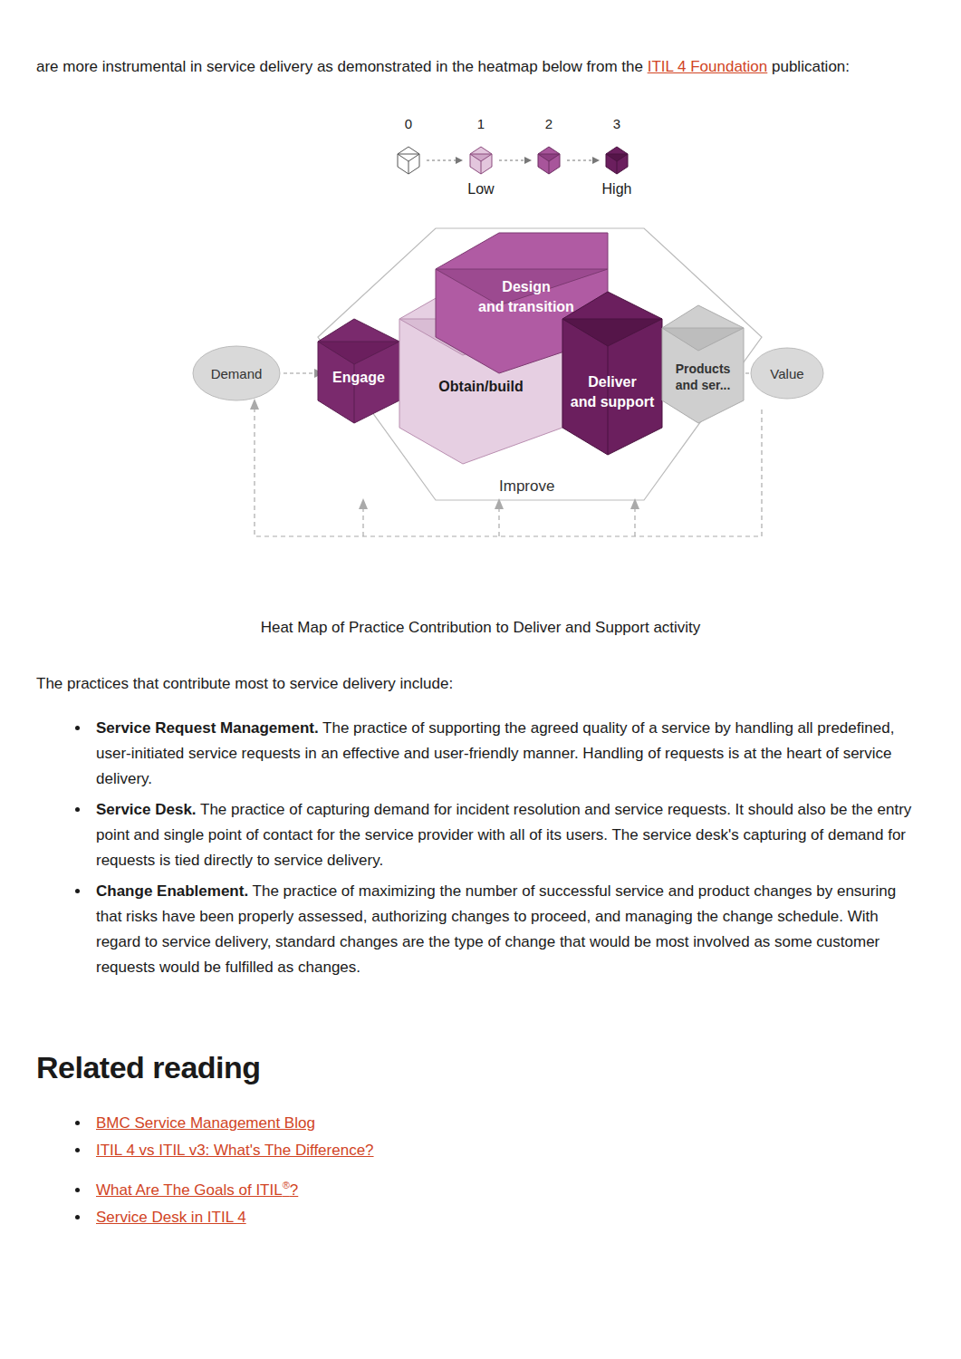are more instrumental in service delivery as demonstrated in the heatmap below from the ITIL 4 Foundation publication:
0 1 2 3 Low High Plan Improve Demand Engage Obtain/build Design and transition Deliver and support Products and ser... Value
Heat Map of Practice Contribution to Deliver and Support activity
The practices that contribute most to service delivery include:
Service Request Management. The practice of supporting the agreed quality of a service by handling all predefined, user-initiated service requests in an effective and user-friendly manner. Handling of requests is at the heart of service delivery.
Service Desk. The practice of capturing demand for incident resolution and service requests. It should also be the entry point and single point of contact for the service provider with all of its users. The service desk's capturing of demand for requests is tied directly to service delivery.
Change Enablement. The practice of maximizing the number of successful service and product changes by ensuring that risks have been properly assessed, authorizing changes to proceed, and managing the change schedule. With regard to service delivery, standard changes are the type of change that would be most involved as some customer requests would be fulfilled as changes.
Related reading
BMC Service Management Blog
ITIL 4 vs ITIL v3: What's The Difference?
What Are The Goals of ITIL®?
Service Desk in ITIL 4